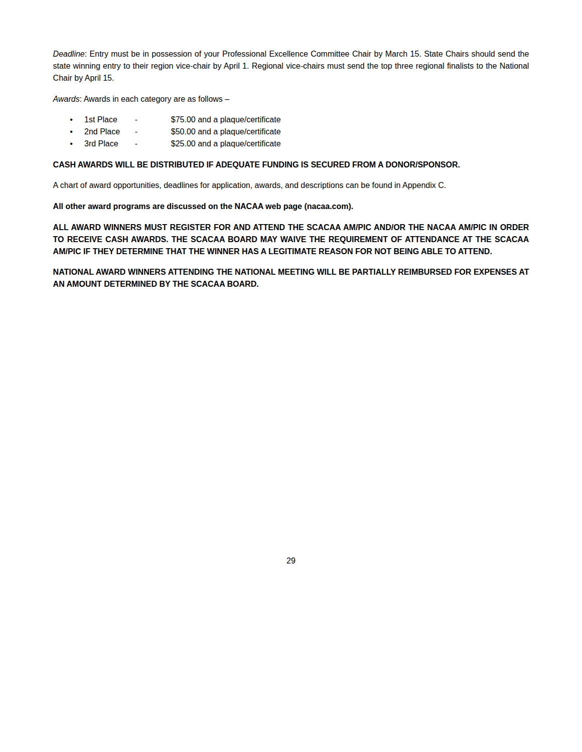Deadline: Entry must be in possession of your Professional Excellence Committee Chair by March 15. State Chairs should send the state winning entry to their region vice-chair by April 1. Regional vice-chairs must send the top three regional finalists to the National Chair by April 15.
Awards: Awards in each category are as follows –
•1st Place-$75.00 and a plaque/certificate
•2nd Place-$50.00 and a plaque/certificate
•3rd Place-$25.00 and a plaque/certificate
CASH AWARDS WILL BE DISTRIBUTED IF ADEQUATE FUNDING IS SECURED FROM A DONOR/SPONSOR.
A chart of award opportunities, deadlines for application, awards, and descriptions can be found in Appendix C.
All other award programs are discussed on the NACAA web page (nacaa.com).
ALL AWARD WINNERS MUST REGISTER FOR AND ATTEND THE SCACAA AM/PIC AND/OR THE NACAA AM/PIC IN ORDER TO RECEIVE CASH AWARDS. THE SCACAA BOARD MAY WAIVE THE REQUIREMENT OF ATTENDANCE AT THE SCACAA AM/PIC IF THEY DETERMINE THAT THE WINNER HAS A LEGITIMATE REASON FOR NOT BEING ABLE TO ATTEND.
NATIONAL AWARD WINNERS ATTENDING THE NATIONAL MEETING WILL BE PARTIALLY REIMBURSED FOR EXPENSES AT AN AMOUNT DETERMINED BY THE SCACAA BOARD.
29